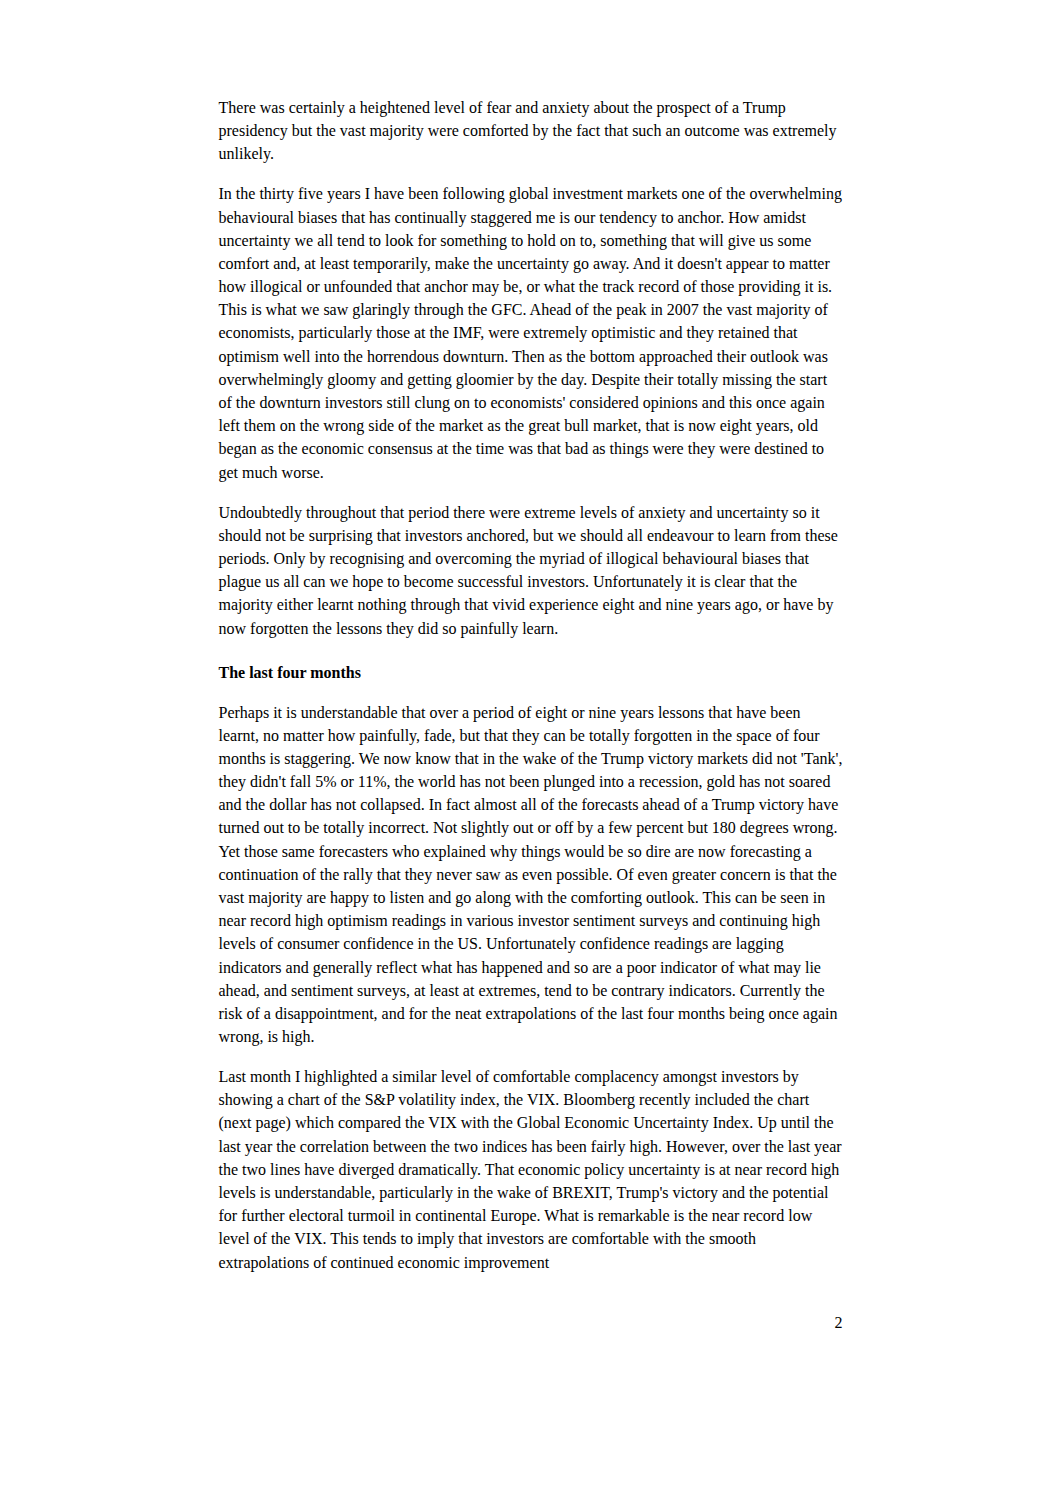There was certainly a heightened level of fear and anxiety about the prospect of a Trump presidency but the vast majority were comforted by the fact that such an outcome was extremely unlikely.
In the thirty five years I have been following global investment markets one of the overwhelming behavioural biases that has continually staggered me is our tendency to anchor. How amidst uncertainty we all tend to look for something to hold on to, something that will give us some comfort and, at least temporarily, make the uncertainty go away. And it doesn't appear to matter how illogical or unfounded that anchor may be, or what the track record of those providing it is. This is what we saw glaringly through the GFC. Ahead of the peak in 2007 the vast majority of economists, particularly those at the IMF, were extremely optimistic and they retained that optimism well into the horrendous downturn. Then as the bottom approached their outlook was overwhelmingly gloomy and getting gloomier by the day. Despite their totally missing the start of the downturn investors still clung on to economists' considered opinions and this once again left them on the wrong side of the market as the great bull market, that is now eight years, old began as the economic consensus at the time was that bad as things were they were destined to get much worse.
Undoubtedly throughout that period there were extreme levels of anxiety and uncertainty so it should not be surprising that investors anchored, but we should all endeavour to learn from these periods. Only by recognising and overcoming the myriad of illogical behavioural biases that plague us all can we hope to become successful investors. Unfortunately it is clear that the majority either learnt nothing through that vivid experience eight and nine years ago, or have by now forgotten the lessons they did so painfully learn.
The last four months
Perhaps it is understandable that over a period of eight or nine years lessons that have been learnt, no matter how painfully, fade, but that they can be totally forgotten in the space of four months is staggering. We now know that in the wake of the Trump victory markets did not 'Tank', they didn't fall 5% or 11%, the world has not been plunged into a recession, gold has not soared and the dollar has not collapsed. In fact almost all of the forecasts ahead of a Trump victory have turned out to be totally incorrect. Not slightly out or off by a few percent but 180 degrees wrong. Yet those same forecasters who explained why things would be so dire are now forecasting a continuation of the rally that they never saw as even possible. Of even greater concern is that the vast majority are happy to listen and go along with the comforting outlook. This can be seen in near record high optimism readings in various investor sentiment surveys and continuing high levels of consumer confidence in the US. Unfortunately confidence readings are lagging indicators and generally reflect what has happened and so are a poor indicator of what may lie ahead, and sentiment surveys, at least at extremes, tend to be contrary indicators. Currently the risk of a disappointment, and for the neat extrapolations of the last four months being once again wrong, is high.
Last month I highlighted a similar level of comfortable complacency amongst investors by showing a chart of the S&P volatility index, the VIX. Bloomberg recently included the chart (next page) which compared the VIX with the Global Economic Uncertainty Index. Up until the last year the correlation between the two indices has been fairly high. However, over the last year the two lines have diverged dramatically. That economic policy uncertainty is at near record high levels is understandable, particularly in the wake of BREXIT, Trump's victory and the potential for further electoral turmoil in continental Europe. What is remarkable is the near record low level of the VIX. This tends to imply that investors are comfortable with the smooth extrapolations of continued economic improvement
2